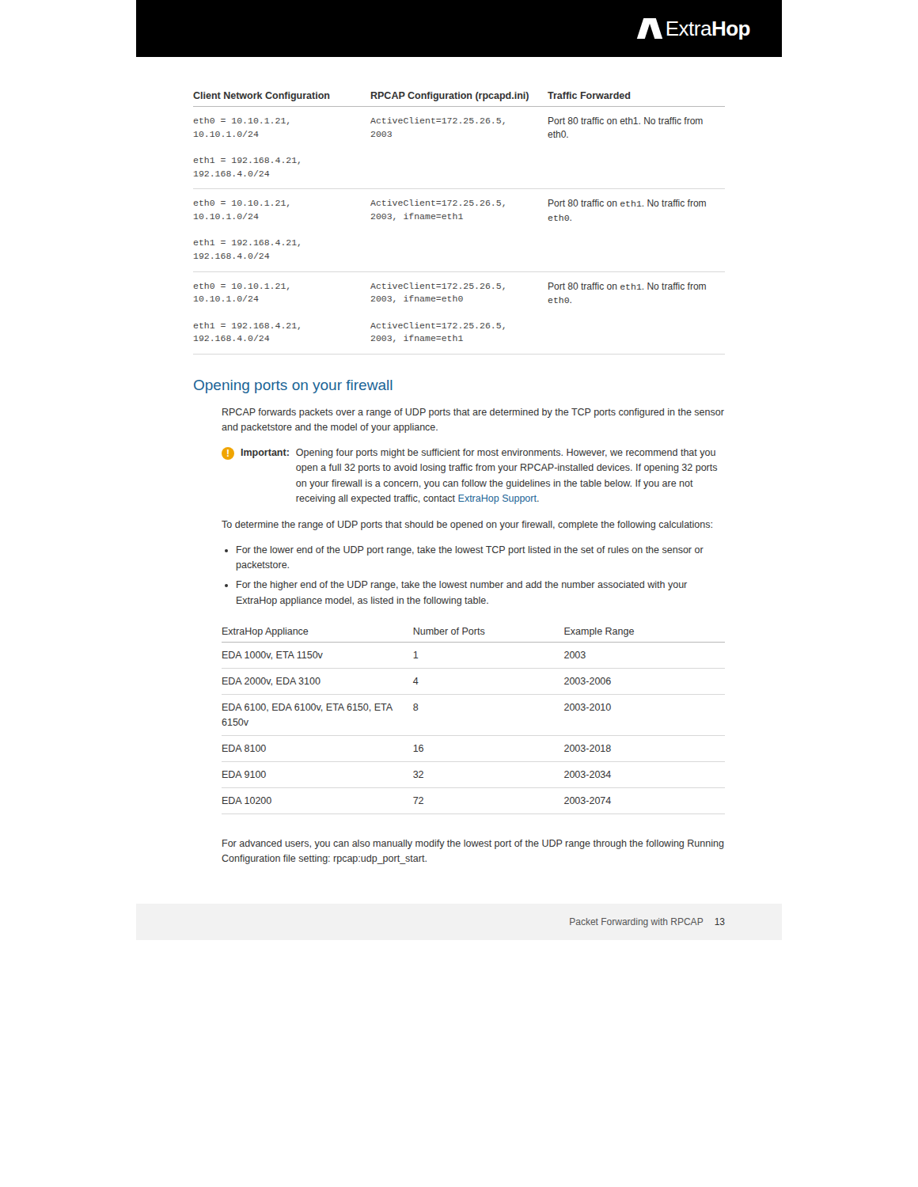Extra Hop
| Client Network Configuration | RPCAP Configuration (rpcapd.ini) | Traffic Forwarded |
| --- | --- | --- |
| eth0 = 10.10.1.21, 10.10.1.0/24 eth1 = 192.168.4.21, 192.168.4.0/24 | ActiveClient=172.25.26.5, 2003 | Port 80 traffic on eth1. No traffic from eth0. |
| eth0 = 10.10.1.21, 10.10.1.0/24 eth1 = 192.168.4.21, 192.168.4.0/24 | ActiveClient=172.25.26.5, 2003, ifname=eth1 | Port 80 traffic on eth1 . No traffic from eth0 . |
| eth0 = 10.10.1.21, 10.10.1.0/24 eth1 = 192.168.4.21, 192.168.4.0/24 | ActiveClient=172.25.26.5, 2003, ifname=eth0 ActiveClient=172.25.26.5, 2003, ifname=eth1 | Port 80 traffic on eth1 . No traffic from eth0 . |
Opening ports on your firewall
RPCAP forwards packets over a range of UDP ports that are determined by the TCP ports configured in the sensor and packetstore and the model of your appliance.
!
Important:
Opening four ports might be sufficient for most environments. However, we recommend that you open a full 32 ports to avoid losing traffic from your RPCAP-installed devices. If opening 32 ports on your firewall is a concern, you can follow the guidelines in the table below. If you are not receiving all expected traffic, contact ExtraHop Support.
To determine the range of UDP ports that should be opened on your firewall, complete the following calculations:
For the lower end of the UDP port range, take the lowest TCP port listed in the set of rules on the sensor or packetstore.
For the higher end of the UDP range, take the lowest number and add the number associated with your ExtraHop appliance model, as listed in the following table.
| ExtraHop Appliance | Number of Ports | Example Range |
| --- | --- | --- |
| EDA 1000v, ETA 1150v | 1 | 2003 |
| EDA 2000v, EDA 3100 | 4 | 2003-2006 |
| EDA 6100, EDA 6100v, ETA 6150, ETA 6150v | 8 | 2003-2010 |
| EDA 8100 | 16 | 2003-2018 |
| EDA 9100 | 32 | 2003-2034 |
| EDA 10200 | 72 | 2003-2074 |
For advanced users, you can also manually modify the lowest port of the UDP range through the following Running Configuration file setting: rpcap:udp_port_start.
Packet Forwarding with RPCAP 13